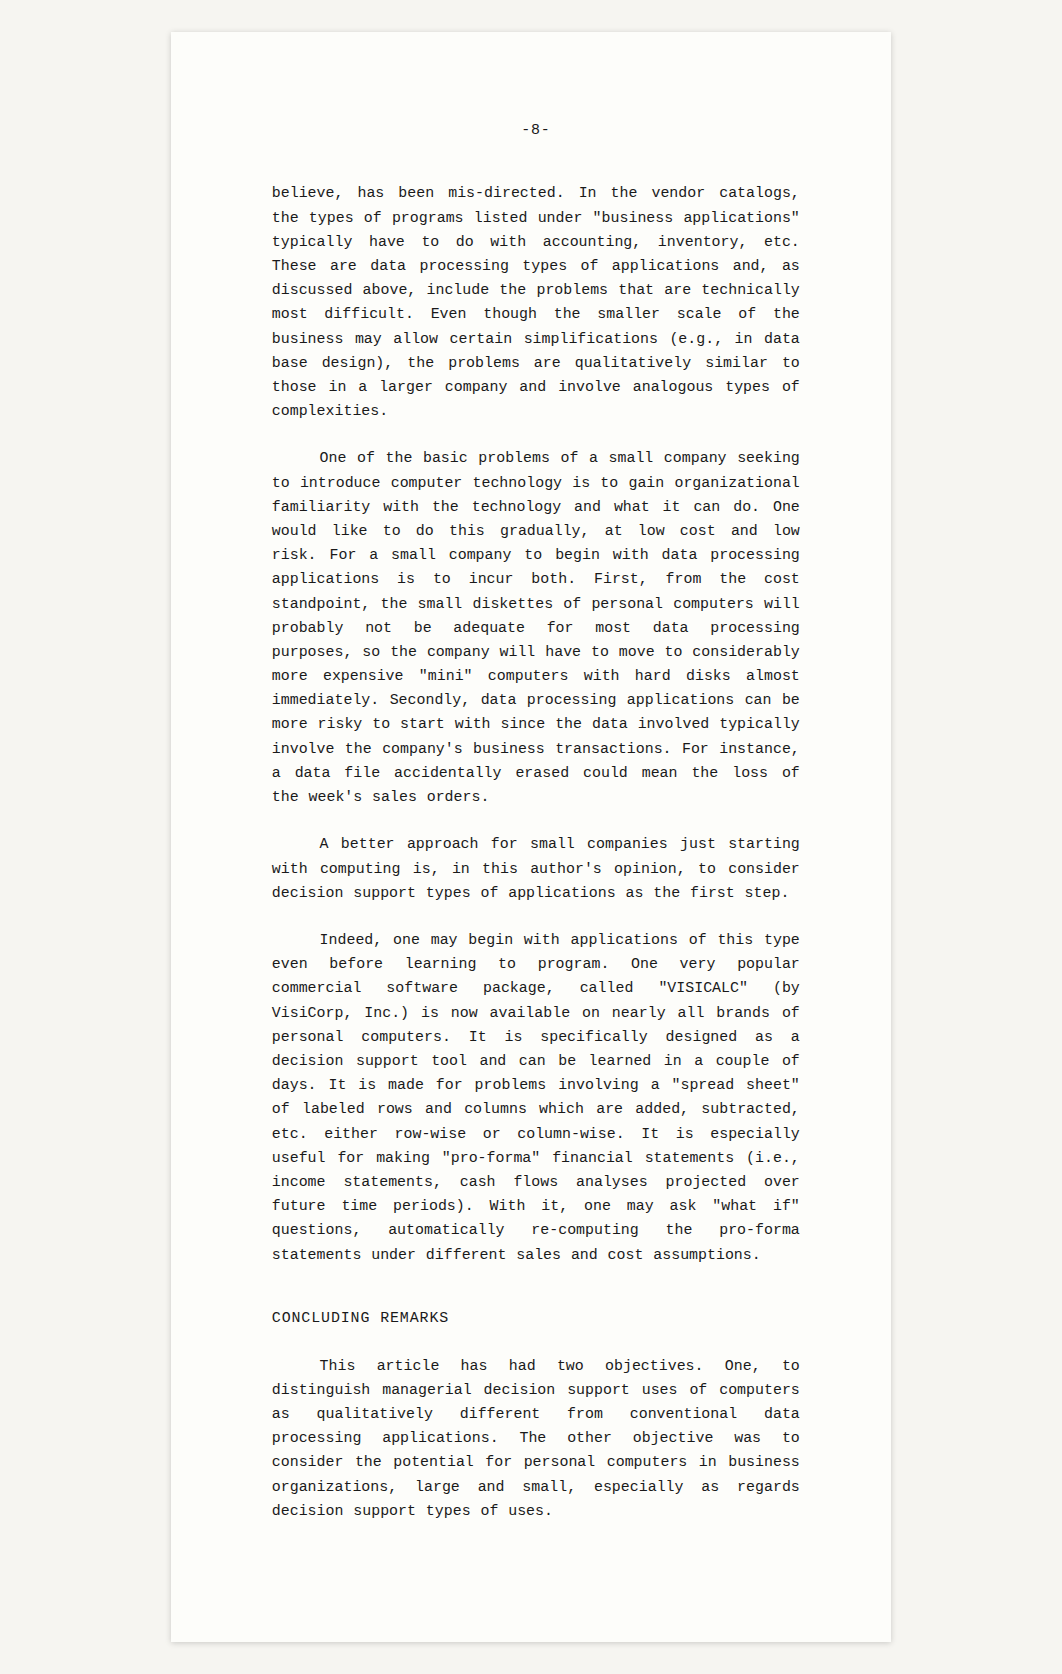-8-
believe, has been mis-directed. In the vendor catalogs, the types of programs listed under "business applications" typically have to do with accounting, inventory, etc. These are data processing types of applications and, as discussed above, include the problems that are technically most difficult. Even though the smaller scale of the business may allow certain simplifications (e.g., in data base design), the problems are qualitatively similar to those in a larger company and involve analogous types of complexities.
One of the basic problems of a small company seeking to introduce computer technology is to gain organizational familiarity with the technology and what it can do. One would like to do this gradually, at low cost and low risk. For a small company to begin with data processing applications is to incur both. First, from the cost standpoint, the small diskettes of personal computers will probably not be adequate for most data processing purposes, so the company will have to move to considerably more expensive "mini" computers with hard disks almost immediately. Secondly, data processing applications can be more risky to start with since the data involved typically involve the company's business transactions. For instance, a data file accidentally erased could mean the loss of the week's sales orders.
A better approach for small companies just starting with computing is, in this author's opinion, to consider decision support types of applications as the first step.
Indeed, one may begin with applications of this type even before learning to program. One very popular commercial software package, called "VISICALC" (by VisiCorp, Inc.) is now available on nearly all brands of personal computers. It is specifically designed as a decision support tool and can be learned in a couple of days. It is made for problems involving a "spread sheet" of labeled rows and columns which are added, subtracted, etc. either row-wise or column-wise. It is especially useful for making "pro-forma" financial statements (i.e., income statements, cash flows analyses projected over future time periods). With it, one may ask "what if" questions, automatically re-computing the pro-forma statements under different sales and cost assumptions.
Concluding Remarks
This article has had two objectives. One, to distinguish managerial decision support uses of computers as qualitatively different from conventional data processing applications. The other objective was to consider the potential for personal computers in business organizations, large and small, especially as regards decision support types of uses.